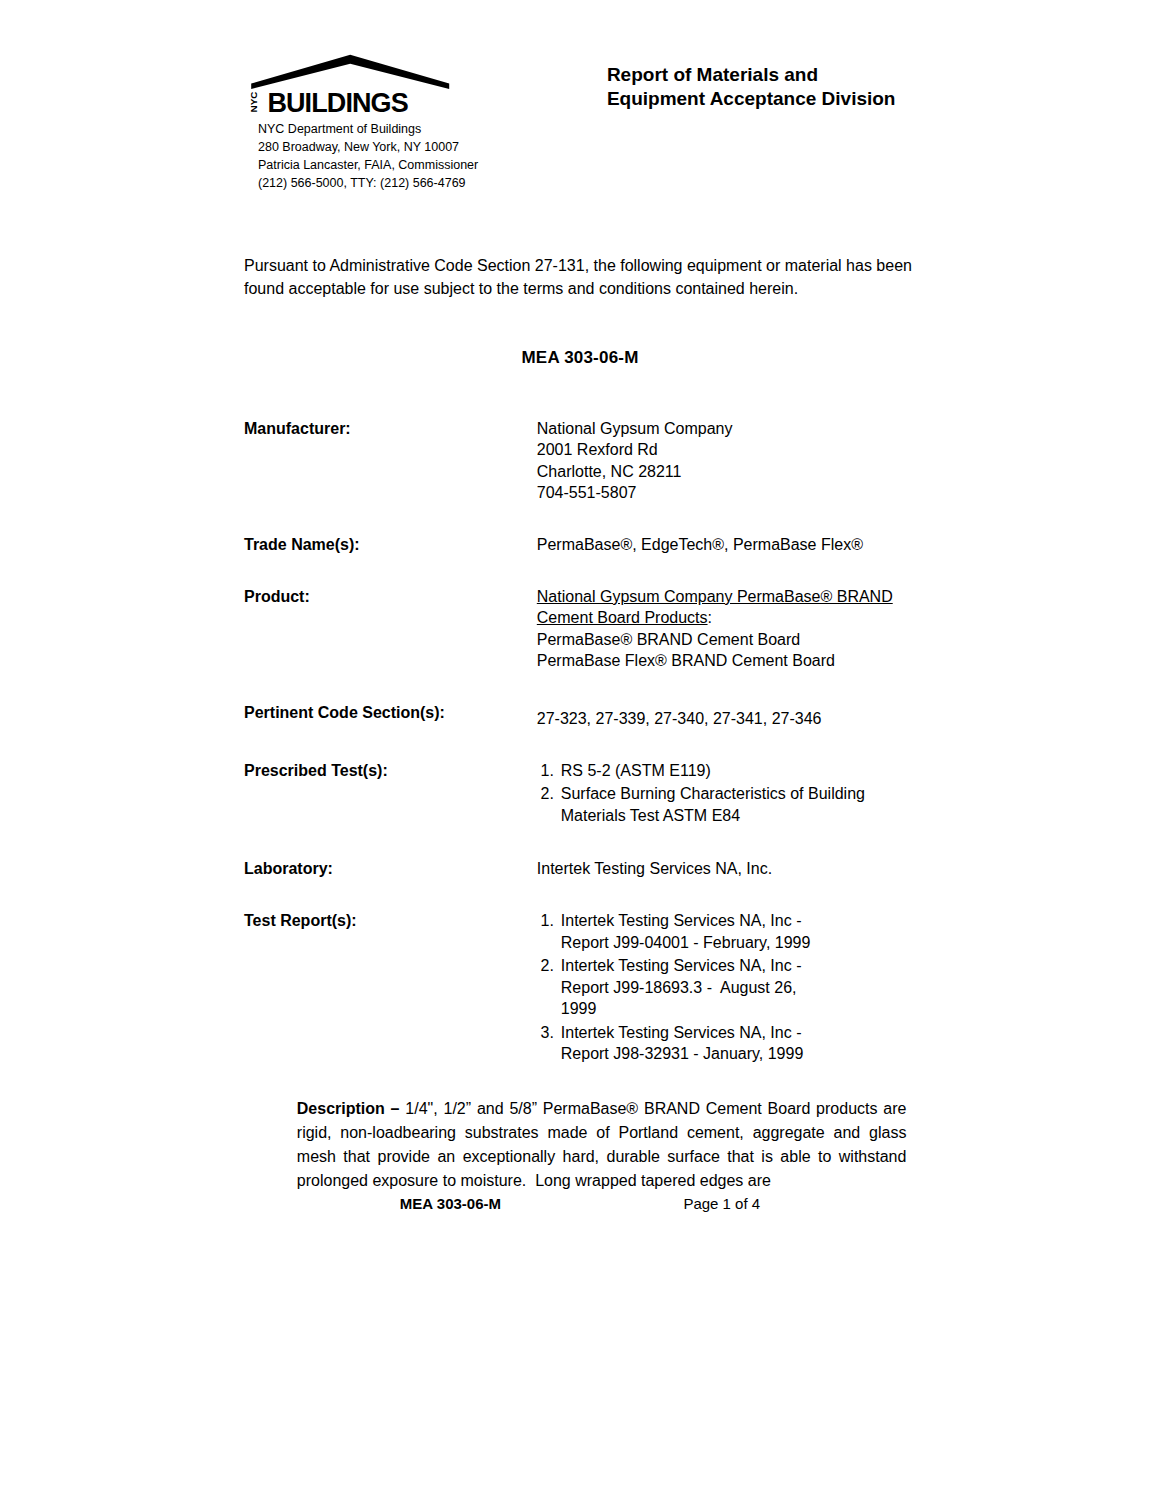NYC BUILDINGS
NYC Department of Buildings
280 Broadway, New York, NY 10007
Patricia Lancaster, FAIA, Commissioner
(212) 566-5000, TTY: (212) 566-4769
Report of Materials and
Equipment Acceptance Division
Pursuant to Administrative Code Section 27-131, the following equipment or material has been found acceptable for use subject to the terms and conditions contained herein.
MEA 303-06-M
Manufacturer:
National Gypsum Company 2001 Rexford Rd Charlotte, NC 28211 704-551-5807
Trade Name(s):
PermaBase®, EdgeTech®, PermaBase Flex®
Product:
National Gypsum Company PermaBase® BRAND Cement Board Products: PermaBase® BRAND Cement Board PermaBase Flex® BRAND Cement Board
Pertinent Code Section(s):
27-323, 27-339, 27-340, 27-341, 27-346
Prescribed Test(s):
RS 5-2 (ASTM E119)
Surface Burning Characteristics of Building Materials Test ASTM E84
Laboratory:
Intertek Testing Services NA, Inc.
Test Report(s):
Intertek Testing Services NA, Inc -
Report J99-04001 - February, 1999
Intertek Testing Services NA, Inc -
Report J99-18693.3 - August 26,
1999
Intertek Testing Services NA, Inc -
Report J98-32931 - January, 1999
Description – 1/4", 1/2” and 5/8” PermaBase® BRAND Cement Board products are rigid, non-loadbearing substrates made of Portland cement, aggregate and glass mesh that provide an exceptionally hard, durable surface that is able to withstand prolonged exposure to moisture. Long wrapped tapered edges are
MEA 303-06-M Page 1 of 4